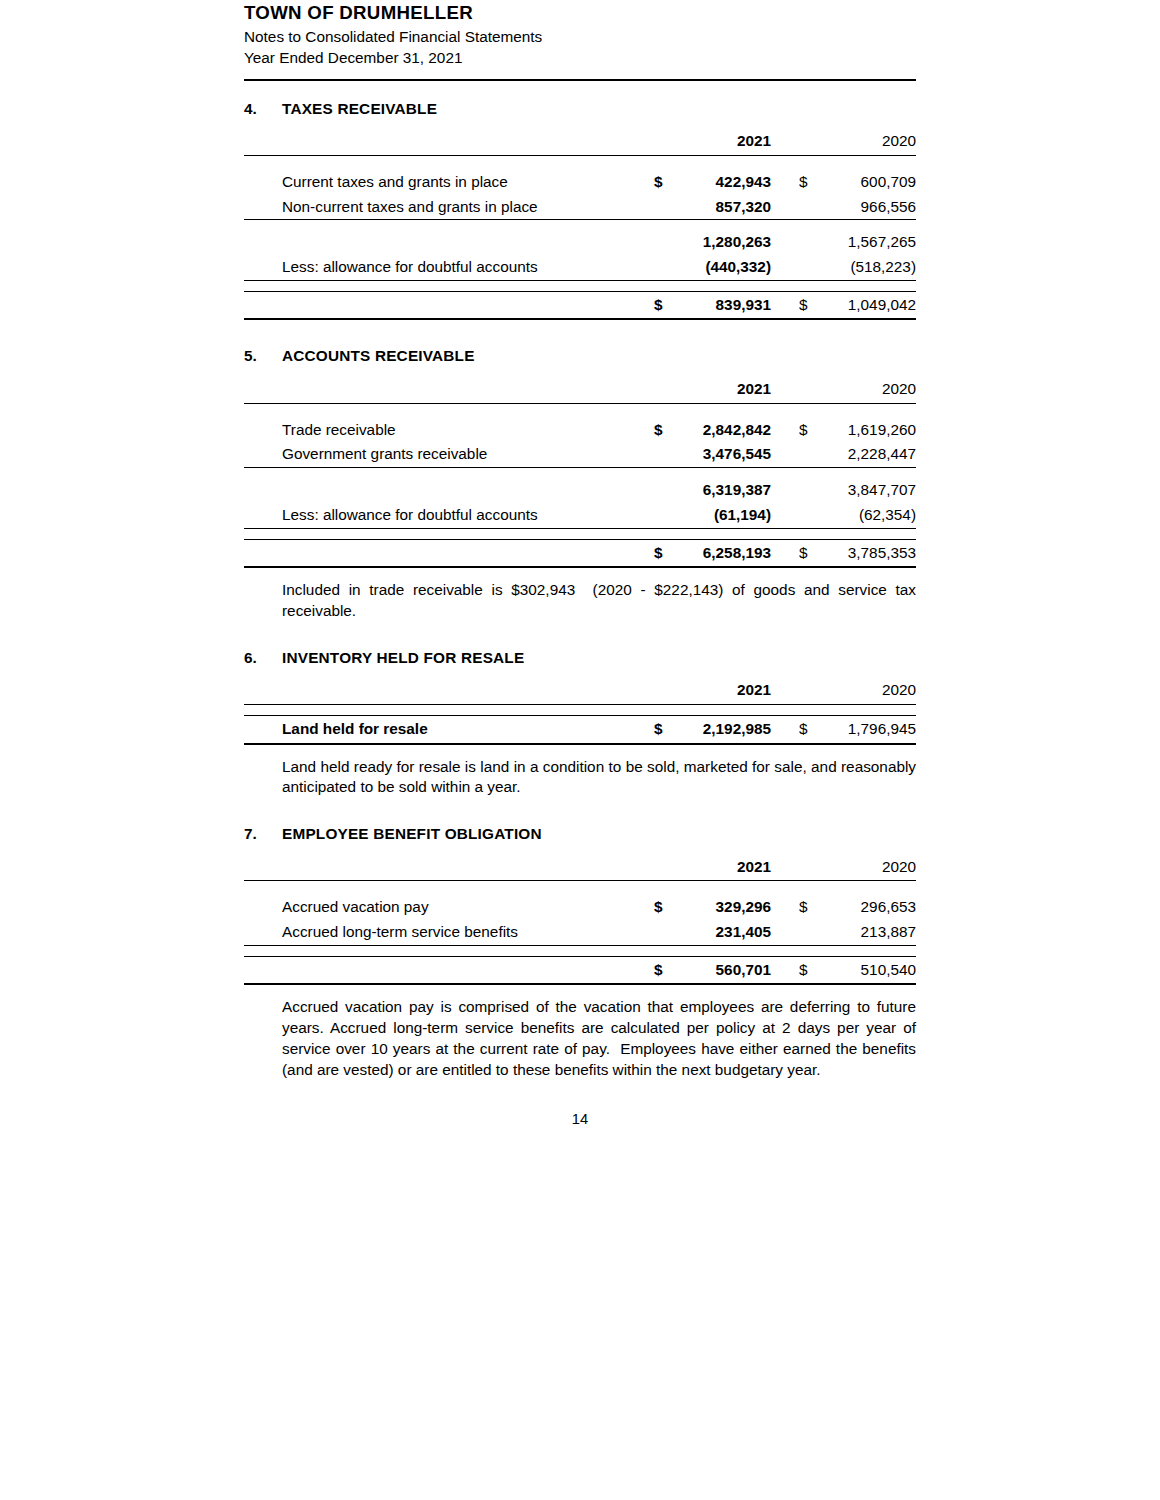TOWN OF DRUMHELLER
Notes to Consolidated Financial Statements
Year Ended December 31, 2021
4. Taxes Receivable
| | | 2021 | | | 2020 |
| Current taxes and grants in place | $ | 422,943 | | $ | 600,709 |
| Non-current taxes and grants in place | | 857,320 | | | 966,556 |
| | | 1,280,263 | | | 1,567,265 |
| Less: allowance for doubtful accounts | | (440,332) | | | (518,223) |
| | $ | 839,931 | | $ | 1,049,042 |
5. Accounts Receivable
| | | 2021 | | | 2020 |
| Trade receivable | $ | 2,842,842 | | $ | 1,619,260 |
| Government grants receivable | | 3,476,545 | | | 2,228,447 |
| | | 6,319,387 | | | 3,847,707 |
| Less: allowance for doubtful accounts | | (61,194) | | | (62,354) |
| | $ | 6,258,193 | | $ | 3,785,353 |
Included in trade receivable is $302,943 (2020 - $222,143) of goods and service tax receivable.
6. Inventory Held for Resale
| | | 2021 | | | 2020 |
| Land held for resale | $ | 2,192,985 | | $ | 1,796,945 |
Land held ready for resale is land in a condition to be sold, marketed for sale, and reasonably anticipated to be sold within a year.
7. Employee Benefit Obligation
| | | 2021 | | | 2020 |
| Accrued vacation pay | $ | 329,296 | | $ | 296,653 |
| Accrued long-term service benefits | | 231,405 | | | 213,887 |
| | $ | 560,701 | | $ | 510,540 |
Accrued vacation pay is comprised of the vacation that employees are deferring to future years. Accrued long-term service benefits are calculated per policy at 2 days per year of service over 10 years at the current rate of pay. Employees have either earned the benefits (and are vested) or are entitled to these benefits within the next budgetary year.
14